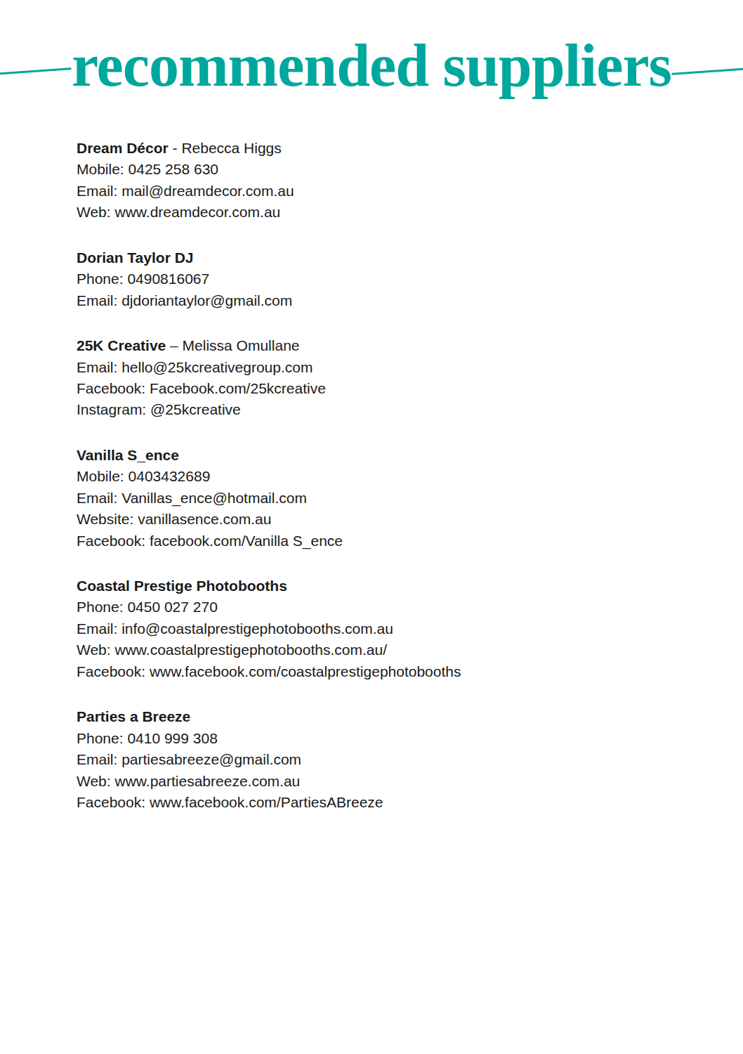recommended suppliers
Dream Décor - Rebecca Higgs
Mobile: 0425 258 630
Email: mail@dreamdecor.com.au
Web: www.dreamdecor.com.au
Dorian Taylor DJ
Phone: 0490816067
Email: djdoriantaylor@gmail.com
25K Creative – Melissa Omullane
Email: hello@25kcreativegroup.com
Facebook: Facebook.com/25kcreative
Instagram: @25kcreative
Vanilla S_ence
Mobile: 0403432689
Email: Vanillas_ence@hotmail.com
Website: vanillasence.com.au
Facebook: facebook.com/Vanilla S_ence
Coastal Prestige Photobooths
Phone: 0450 027 270
Email: info@coastalprestigephotobooths.com.au
Web: www.coastalprestigephotobooths.com.au/
Facebook: www.facebook.com/coastalprestigephotobooths
Parties a Breeze
Phone: 0410 999 308
Email: partiesabreeze@gmail.com
Web: www.partiesabreeze.com.au
Facebook: www.facebook.com/PartiesABreeze